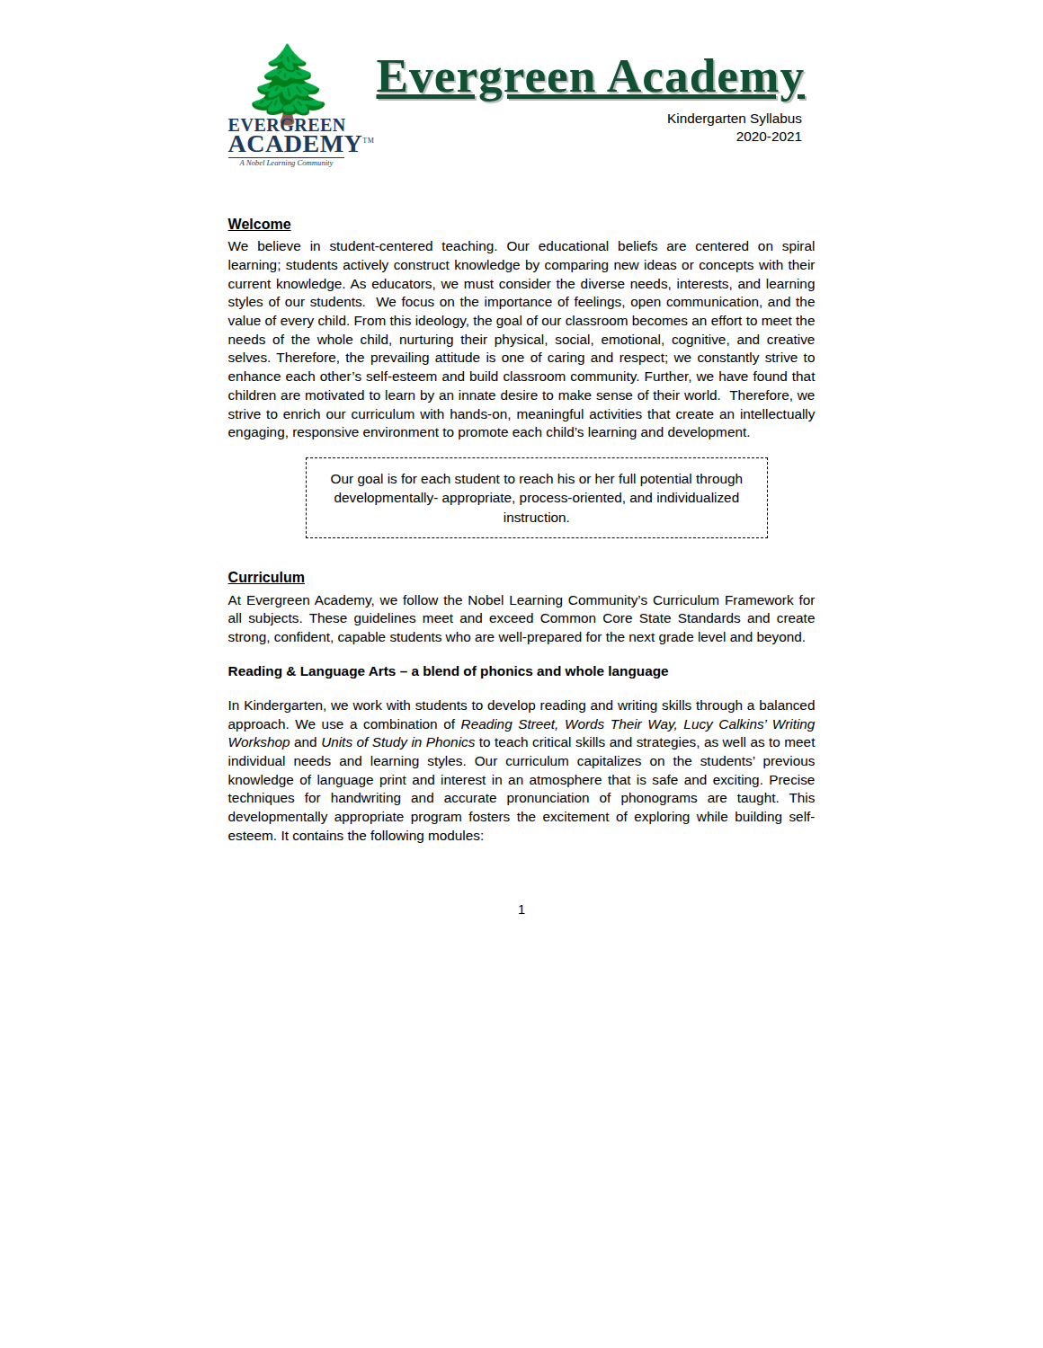🌲 EVERGREEN ACADEMYTM A Nobel Learning Community
Evergreen Academy
Kindergarten Syllabus
2020-2021
Welcome
We believe in student-centered teaching. Our educational beliefs are centered on spiral learning; students actively construct knowledge by comparing new ideas or concepts with their current knowledge. As educators, we must consider the diverse needs, interests, and learning styles of our students. We focus on the importance of feelings, open communication, and the value of every child. From this ideology, the goal of our classroom becomes an effort to meet the needs of the whole child, nurturing their physical, social, emotional, cognitive, and creative selves. Therefore, the prevailing attitude is one of caring and respect; we constantly strive to enhance each other’s self-esteem and build classroom community. Further, we have found that children are motivated to learn by an innate desire to make sense of their world. Therefore, we strive to enrich our curriculum with hands-on, meaningful activities that create an intellectually engaging, responsive environment to promote each child’s learning and development.
Our goal is for each student to reach his or her full potential through developmentally- appropriate, process-oriented, and individualized instruction.
Curriculum
At Evergreen Academy, we follow the Nobel Learning Community’s Curriculum Framework for all subjects. These guidelines meet and exceed Common Core State Standards and create strong, confident, capable students who are well-prepared for the next grade level and beyond.
Reading & Language Arts – a blend of phonics and whole language
In Kindergarten, we work with students to develop reading and writing skills through a balanced approach. We use a combination of Reading Street, Words Their Way, Lucy Calkins’ Writing Workshop and Units of Study in Phonics to teach critical skills and strategies, as well as to meet individual needs and learning styles. Our curriculum capitalizes on the students’ previous knowledge of language print and interest in an atmosphere that is safe and exciting. Precise techniques for handwriting and accurate pronunciation of phonograms are taught. This developmentally appropriate program fosters the excitement of exploring while building self-esteem. It contains the following modules:
1